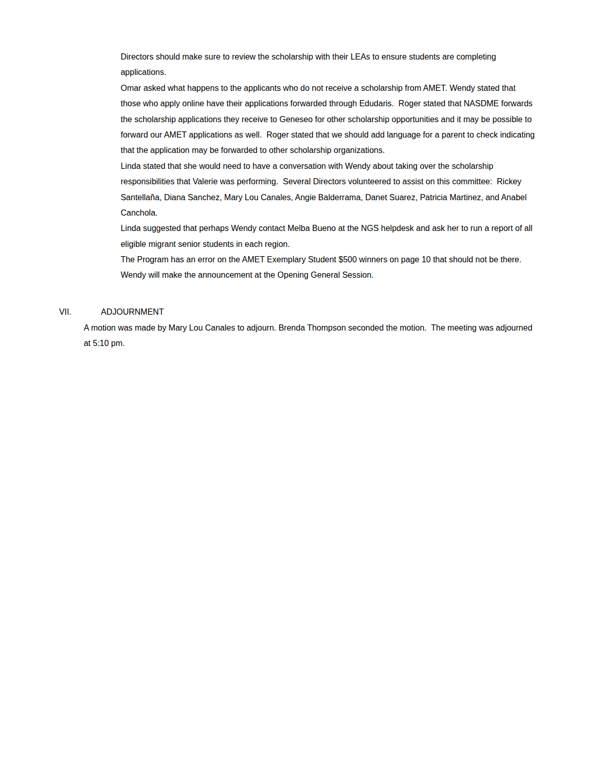Directors should make sure to review the scholarship with their LEAs to ensure students are completing applications.
Omar asked what happens to the applicants who do not receive a scholarship from AMET. Wendy stated that those who apply online have their applications forwarded through Edudaris. Roger stated that NASDME forwards the scholarship applications they receive to Geneseo for other scholarship opportunities and it may be possible to forward our AMET applications as well. Roger stated that we should add language for a parent to check indicating that the application may be forwarded to other scholarship organizations.
Linda stated that she would need to have a conversation with Wendy about taking over the scholarship responsibilities that Valerie was performing. Several Directors volunteered to assist on this committee: Rickey Santellaña, Diana Sanchez, Mary Lou Canales, Angie Balderrama, Danet Suarez, Patricia Martinez, and Anabel Canchola.
Linda suggested that perhaps Wendy contact Melba Bueno at the NGS helpdesk and ask her to run a report of all eligible migrant senior students in each region.
The Program has an error on the AMET Exemplary Student $500 winners on page 10 that should not be there. Wendy will make the announcement at the Opening General Session.
VII. ADJOURNMENT
A motion was made by Mary Lou Canales to adjourn. Brenda Thompson seconded the motion. The meeting was adjourned at 5:10 pm.